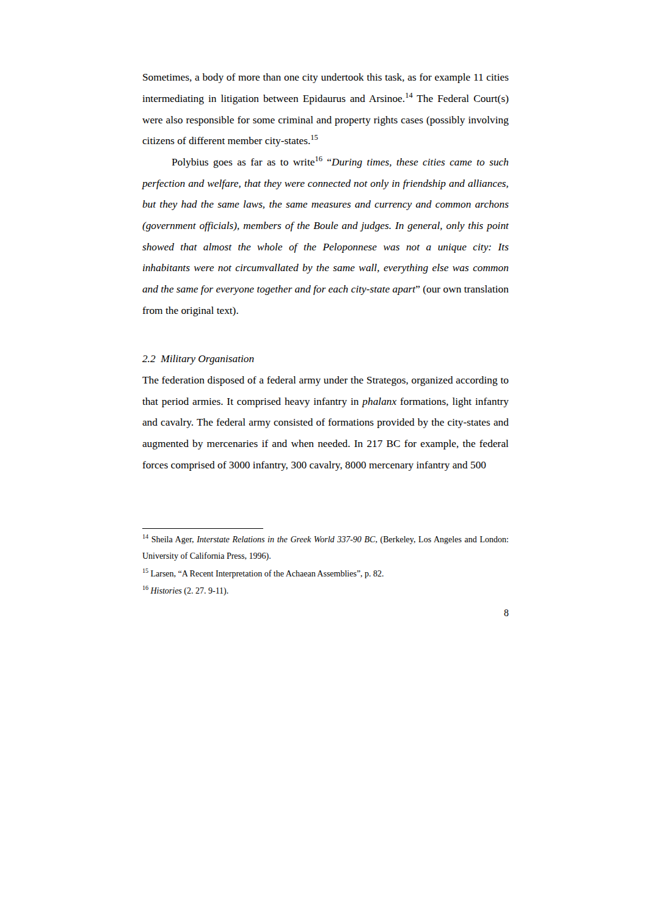Sometimes, a body of more than one city undertook this task, as for example 11 cities intermediating in litigation between Epidaurus and Arsinoe.14 The Federal Court(s) were also responsible for some criminal and property rights cases (possibly involving citizens of different member city-states.15
Polybius goes as far as to write16 “During times, these cities came to such perfection and welfare, that they were connected not only in friendship and alliances, but they had the same laws, the same measures and currency and common archons (government officials), members of the Boule and judges. In general, only this point showed that almost the whole of the Peloponnese was not a unique city: Its inhabitants were not circumvallated by the same wall, everything else was common and the same for everyone together and for each city-state apart” (our own translation from the original text).
2.2 Military Organisation
The federation disposed of a federal army under the Strategos, organized according to that period armies. It comprised heavy infantry in phalanx formations, light infantry and cavalry. The federal army consisted of formations provided by the city-states and augmented by mercenaries if and when needed. In 217 BC for example, the federal forces comprised of 3000 infantry, 300 cavalry, 8000 mercenary infantry and 500
14 Sheila Ager, Interstate Relations in the Greek World 337-90 BC, (Berkeley, Los Angeles and London: University of California Press, 1996).
15 Larsen, “A Recent Interpretation of the Achaean Assemblies”, p. 82.
16 Histories (2. 27. 9-11).
8